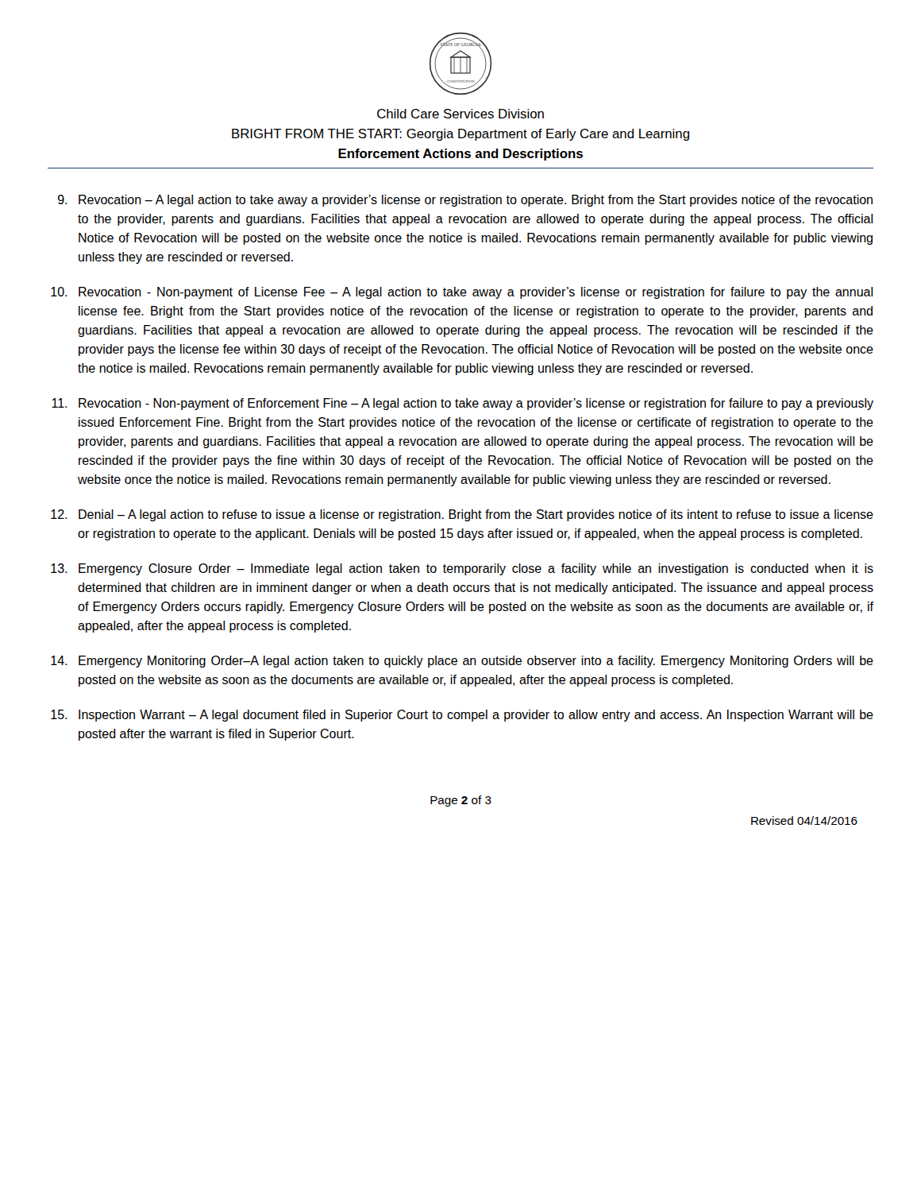Child Care Services Division
BRIGHT FROM THE START: Georgia Department of Early Care and Learning
Enforcement Actions and Descriptions
Revocation – A legal action to take away a provider’s license or registration to operate. Bright from the Start provides notice of the revocation to the provider, parents and guardians. Facilities that appeal a revocation are allowed to operate during the appeal process. The official Notice of Revocation will be posted on the website once the notice is mailed. Revocations remain permanently available for public viewing unless they are rescinded or reversed.
Revocation - Non-payment of License Fee – A legal action to take away a provider’s license or registration for failure to pay the annual license fee. Bright from the Start provides notice of the revocation of the license or registration to operate to the provider, parents and guardians. Facilities that appeal a revocation are allowed to operate during the appeal process. The revocation will be rescinded if the provider pays the license fee within 30 days of receipt of the Revocation. The official Notice of Revocation will be posted on the website once the notice is mailed. Revocations remain permanently available for public viewing unless they are rescinded or reversed.
Revocation - Non-payment of Enforcement Fine – A legal action to take away a provider’s license or registration for failure to pay a previously issued Enforcement Fine. Bright from the Start provides notice of the revocation of the license or certificate of registration to operate to the provider, parents and guardians. Facilities that appeal a revocation are allowed to operate during the appeal process. The revocation will be rescinded if the provider pays the fine within 30 days of receipt of the Revocation. The official Notice of Revocation will be posted on the website once the notice is mailed. Revocations remain permanently available for public viewing unless they are rescinded or reversed.
Denial – A legal action to refuse to issue a license or registration. Bright from the Start provides notice of its intent to refuse to issue a license or registration to operate to the applicant. Denials will be posted 15 days after issued or, if appealed, when the appeal process is completed.
Emergency Closure Order – Immediate legal action taken to temporarily close a facility while an investigation is conducted when it is determined that children are in imminent danger or when a death occurs that is not medically anticipated. The issuance and appeal process of Emergency Orders occurs rapidly. Emergency Closure Orders will be posted on the website as soon as the documents are available or, if appealed, after the appeal process is completed.
Emergency Monitoring Order–A legal action taken to quickly place an outside observer into a facility. Emergency Monitoring Orders will be posted on the website as soon as the documents are available or, if appealed, after the appeal process is completed.
Inspection Warrant – A legal document filed in Superior Court to compel a provider to allow entry and access. An Inspection Warrant will be posted after the warrant is filed in Superior Court.
Page 2 of 3
Revised 04/14/2016